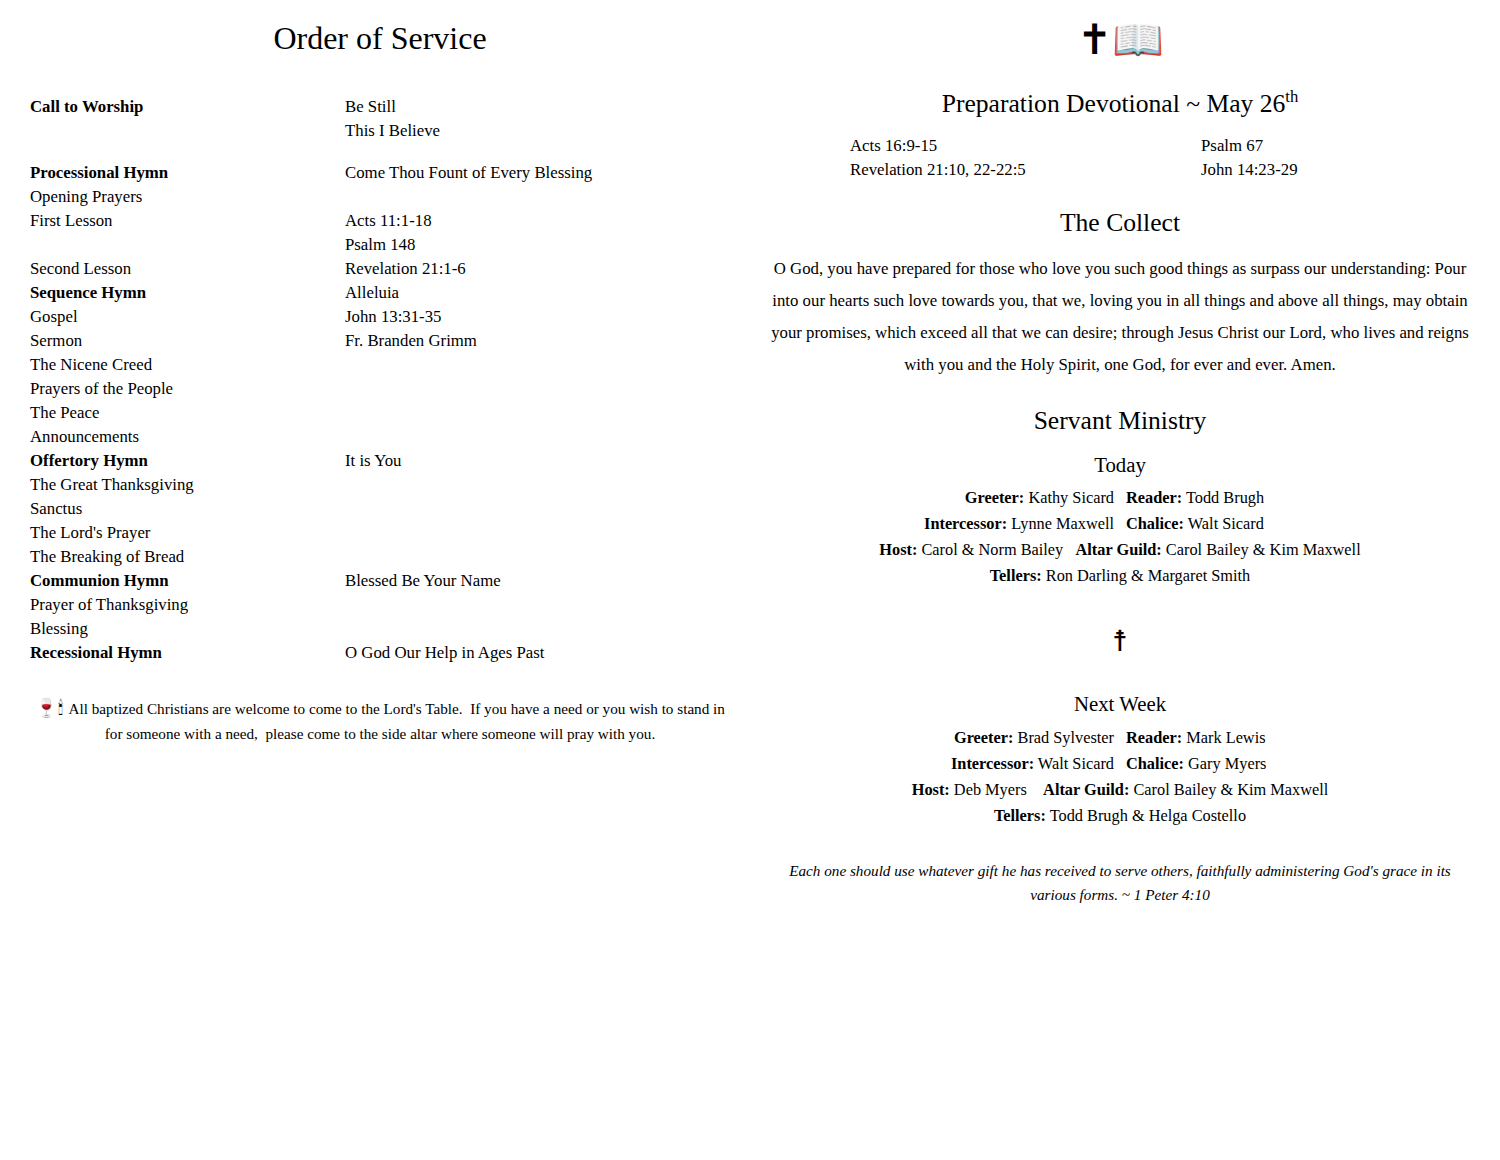Order of Service
| Call to Worship | Be Still |
| | This I Believe |
| Processional Hymn | Come Thou Fount of Every Blessing |
| Opening Prayers | |
| First Lesson | Acts 11:1-18 |
| | Psalm 148 |
| Second Lesson | Revelation 21:1-6 |
| Sequence Hymn | Alleluia |
| Gospel | John 13:31-35 |
| Sermon | Fr. Branden Grimm |
| The Nicene Creed | |
| Prayers of the People | |
| The Peace | |
| Announcements | |
| Offertory Hymn | It is You |
| The Great Thanksgiving | |
| Sanctus | |
| The Lord's Prayer | |
| The Breaking of Bread | |
| Communion Hymn | Blessed Be Your Name |
| Prayer of Thanksgiving | |
| Blessing | |
| Recessional Hymn | O God Our Help in Ages Past |
🍷🕯All baptized Christians are welcome to come to the Lord's Table. If you have a need or you wish to stand in for someone with a need, please come to the side altar where someone will pray with you.
✝📖
Preparation Devotional ~ May 26th
| Acts 16:9-15 | Psalm 67 |
| Revelation 21:10, 22-22:5 | John 14:23-29 |
The Collect
O God, you have prepared for those who love you such good things as surpass our understanding: Pour into our hearts such love towards you, that we, loving you in all things and above all things, may obtain your promises, which exceed all that we can desire; through Jesus Christ our Lord, who lives and reigns with you and the Holy Spirit, one God, for ever and ever. Amen.
Servant Ministry
Today
| Greeter: Kathy Sicard | Reader: Todd Brugh |
| Intercessor: Lynne Maxwell | Chalice: Walt Sicard |
| Host: Carol & Norm Bailey Altar Guild: Carol Bailey & Kim Maxwell |
| Tellers: Ron Darling & Margaret Smith |
☨
Next Week
| Greeter: Brad Sylvester | Reader: Mark Lewis |
| Intercessor: Walt Sicard | Chalice: Gary Myers |
| Host: Deb Myers Altar Guild: Carol Bailey & Kim Maxwell |
| Tellers: Todd Brugh & Helga Costello |
Each one should use whatever gift he has received to serve others, faithfully administering God's grace in its various forms. ~ 1 Peter 4:10